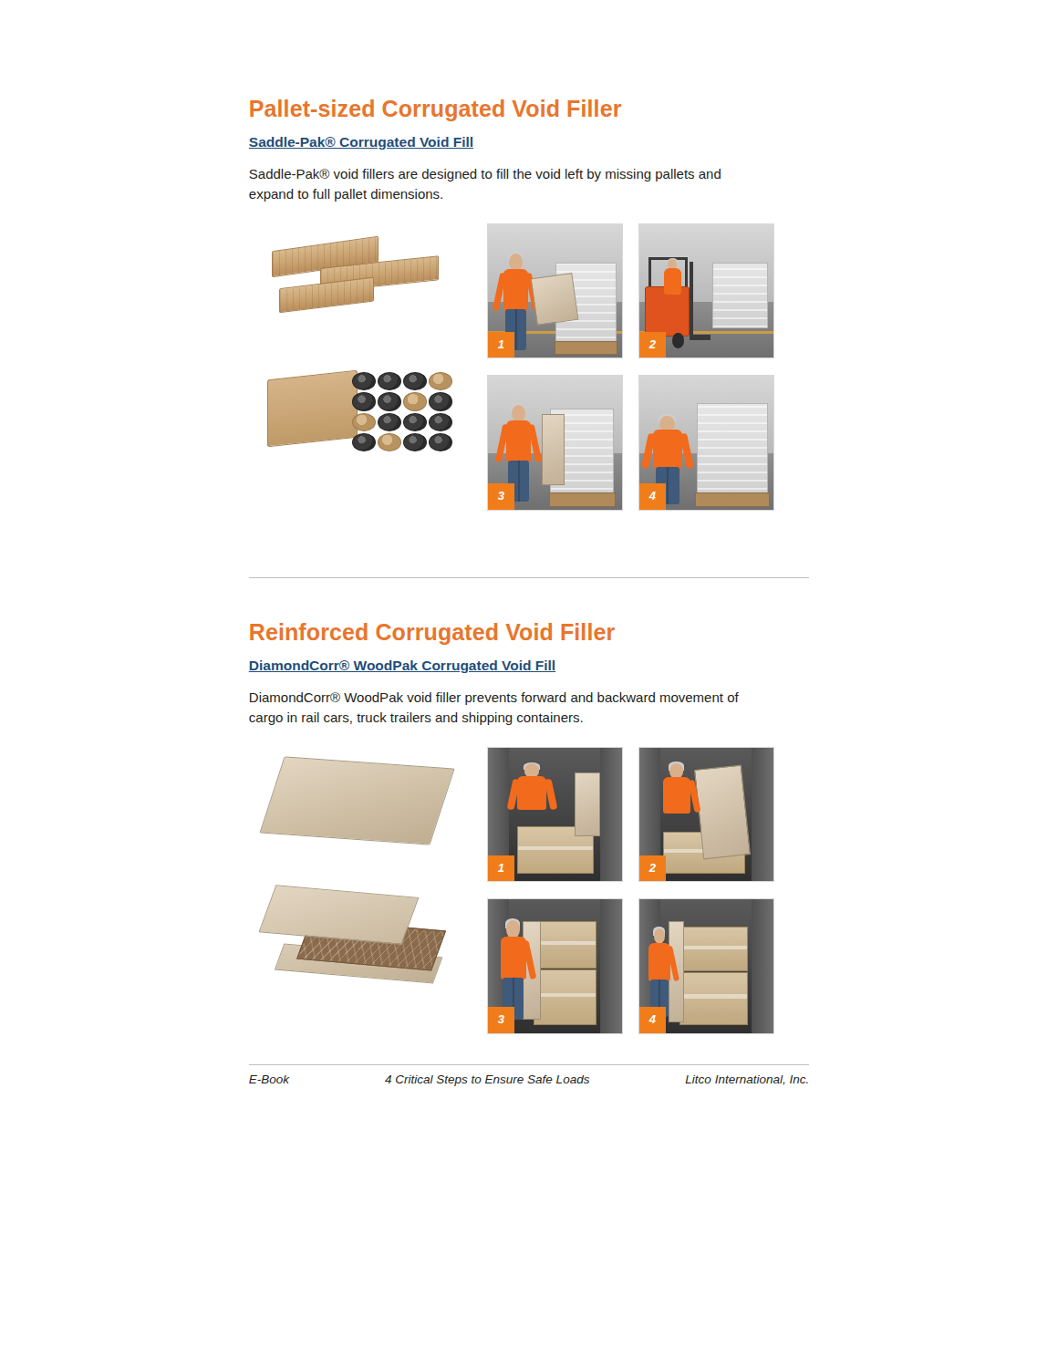Pallet-sized Corrugated Void Filler
Saddle-Pak® Corrugated Void Fill
Saddle-Pak® void fillers are designed to fill the void left by missing pallets and expand to full pallet dimensions.
1
2
3
4
Reinforced Corrugated Void Filler
DiamondCorr® WoodPak Corrugated Void Fill
DiamondCorr® WoodPak void filler prevents forward and backward movement of cargo in rail cars, truck trailers and shipping containers.
1
2
3
4
E-Book 4 Critical Steps to Ensure Safe Loads Litco International, Inc.